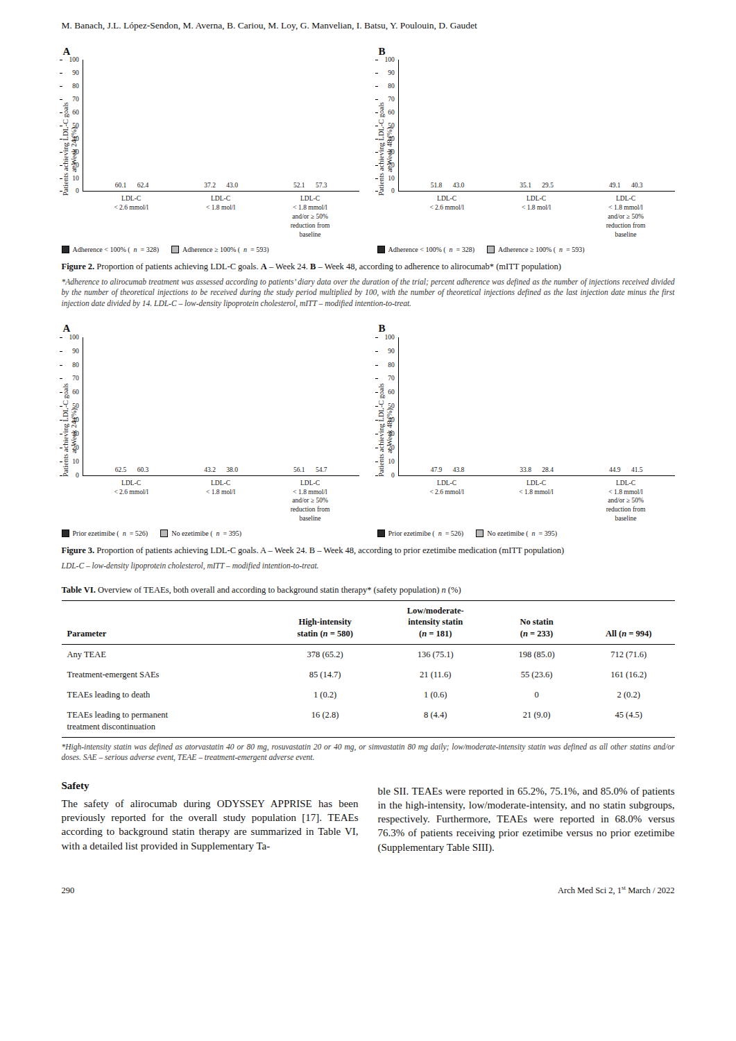M. Banach, J.L. López-Sendon, M. Averna, B. Cariou, M. Loy, G. Manvelian, I. Batsu, Y. Poulouin, D. Gaudet
A
Patients achieving LDL-C goals
at Week 24 (%)
100 90 80 70 60 50 40 30 20 10 0
60.1
62.4
37.2
43.0
52.1
57.3
LDL-C
< 2.6 mmol/l
LDL-C
< 1.8 mol/l
LDL-C
< 1.8 mmol/l
and/or ≥ 50%
reduction from
baseline
Adherence < 100% (n = 328) Adherence ≥ 100% (n = 593)
B
Patients achieving LDL-C goals
at Week 48 (%)
100 90 80 70 60 50 40 30 20 10 0
51.8
43.0
35.1
29.5
49.1
40.3
LDL-C
< 2.6 mmol/l
LDL-C
< 1.8 mol/l
LDL-C
< 1.8 mmol/l
and/or ≥ 50%
reduction from
baseline
Adherence < 100% (n = 328) Adherence ≥ 100% (n = 593)
Figure 2. Proportion of patients achieving LDL-C goals. A – Week 24. B – Week 48, according to adherence to alirocumab* (mITT population)
*Adherence to alirocumab treatment was assessed according to patients’ diary data over the duration of the trial; percent adherence was defined as the number of injections received divided by the number of theoretical injections to be received during the study period multiplied by 100, with the number of theoretical injections defined as the last injection date minus the first injection date divided by 14. LDL-C – low-density lipoprotein cholesterol, mITT – modified intention-to-treat.
A
Patients achieving LDL-C goals
at Week 24 (%)
100 90 80 70 60 50 40 30 20 10 0
62.5
60.3
43.2
38.0
56.1
54.7
LDL-C
< 2.6 mmol/l
LDL-C
< 1.8 mol/l
LDL-C
< 1.8 mmol/l
and/or ≥ 50%
reduction from
baseline
Prior ezetimibe (n = 526) No ezetimibe (n = 395)
B
Patients achieving LDL-C goals
at Week 48 (%)
100 90 80 70 60 50 40 30 20 10 0
47.9
43.8
33.8
28.4
44.9
41.5
LDL-C
< 2.6 mmol/l
LDL-C
< 1.8 mmol/l
LDL-C
< 1.8 mmol/l
and/or ≥ 50%
reduction from
baseline
Prior ezetimibe (n = 526) No ezetimibe (n = 395)
Figure 3. Proportion of patients achieving LDL-C goals. A – Week 24. B – Week 48, according to prior ezetimibe medication (mITT population)
LDL-C – low-density lipoprotein cholesterol, mITT – modified intention-to-treat.
Table VI. Overview of TEAEs, both overall and according to background statin therapy* (safety population) n (%)
| Parameter | High-intensity statin ( n = 580) | Low/moderate- intensity statin ( n = 181) | No statin ( n = 233) | All ( n = 994) |
| --- | --- | --- | --- | --- |
| Any TEAE | 378 (65.2) | 136 (75.1) | 198 (85.0) | 712 (71.6) |
| Treatment-emergent SAEs | 85 (14.7) | 21 (11.6) | 55 (23.6) | 161 (16.2) |
| TEAEs leading to death | 1 (0.2) | 1 (0.6) | 0 | 2 (0.2) |
| TEAEs leading to permanent treatment discontinuation | 16 (2.8) | 8 (4.4) | 21 (9.0) | 45 (4.5) |
*High-intensity statin was defined as atorvastatin 40 or 80 mg, rosuvastatin 20 or 40 mg, or simvastatin 80 mg daily; low/moderate-intensity statin was defined as all other statins and/or doses. SAE – serious adverse event, TEAE – treatment-emergent adverse event.
Safety
The safety of alirocumab during ODYSSEY APPRISE has been previously reported for the overall study population [17]. TEAEs according to background statin therapy are summarized in Table VI, with a detailed list provided in Supplementary Ta-
ble SII. TEAEs were reported in 65.2%, 75.1%, and 85.0% of patients in the high-intensity, low/moderate-intensity, and no statin subgroups, respectively. Furthermore, TEAEs were reported in 68.0% versus 76.3% of patients receiving prior ezetimibe versus no prior ezetimibe (Supplementary Table SIII).
290
Arch Med Sci 2, 1st March / 2022